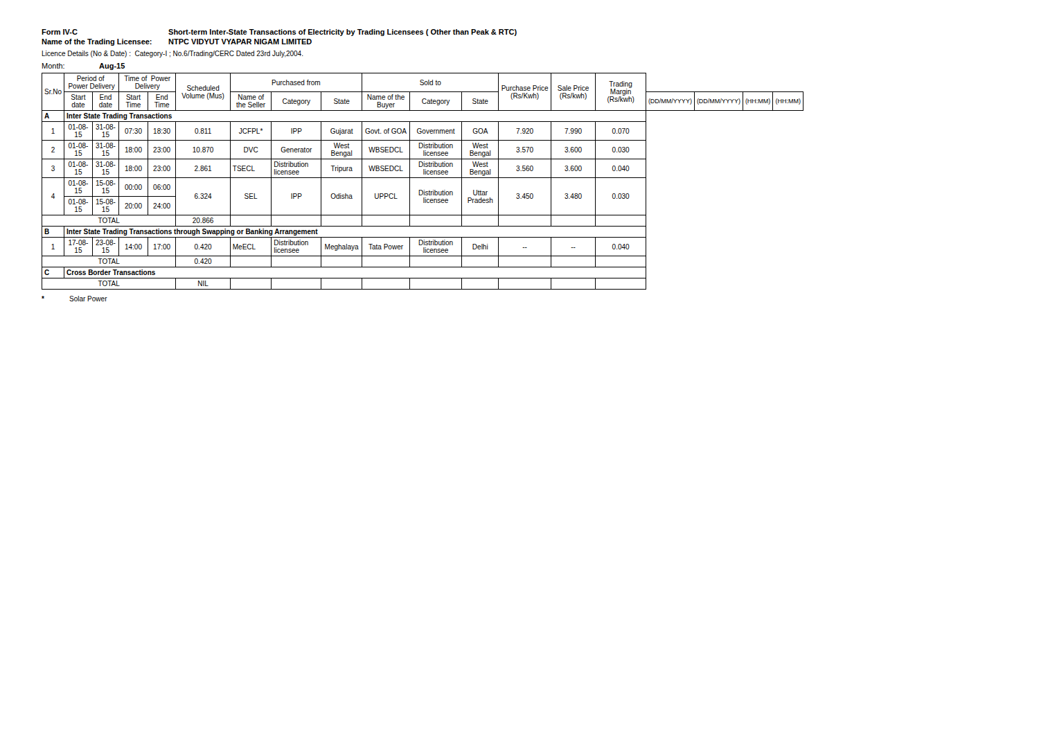Form IV-C Short-term Inter-State Transactions of Electricity by Trading Licensees ( Other than Peak & RTC)
Name of the Trading Licensee: NTPC VIDYUT VYAPAR NIGAM LIMITED
Licence Details (No & Date) : Category-I ; No.6/Trading/CERC Dated 23rd July,2004.
Month: Aug-15
| Sr.No | Period of Power Delivery | Time of Power Delivery | Scheduled Volume (Mus) | Purchased from | Sold to | Purchase Price (Rs/Kwh) | Sale Price (Rs/kwh) | Trading Margin (Rs/kwh) |
| --- | --- | --- | --- | --- | --- | --- | --- | --- |
| Start date | End date | Start Time | End Time | Name of the Seller | Category | State | Name of the Buyer | Category | State |
| (DD/MM/YYYY) | (DD/MM/YYYY) | (HH:MM) | (HH:MM) |
| A | Inter State Trading Transactions |
| 1 | 01-08-15 | 31-08-15 | 07:30 | 18:30 | 0.811 | JCFPL* | IPP | Gujarat | Govt. of GOA | Government | GOA | 7.920 | 7.990 | 0.070 |
| 2 | 01-08-15 | 31-08-15 | 18:00 | 23:00 | 10.870 | DVC | Generator | West Bengal | WBSEDCL | Distribution licensee | West Bengal | 3.570 | 3.600 | 0.030 |
| 3 | 01-08-15 | 31-08-15 | 18:00 | 23:00 | 2.861 | TSECL | Distribution licensee | Tripura | WBSEDCL | Distribution licensee | West Bengal | 3.560 | 3.600 | 0.040 |
| 4 | 01-08-15 | 15-08-15 | 00:00 | 06:00 | 6.324 | SEL | IPP | Odisha | UPPCL | Distribution licensee | Uttar Pradesh | 3.450 | 3.480 | 0.030 |
| 01-08-15 | 15-08-15 | 20:00 | 24:00 |
| TOTAL | 20.866 | | | | | | | | | |
| B | Inter State Trading Transactions through Swapping or Banking Arrangement |
| 1 | 17-08-15 | 23-08-15 | 14:00 | 17:00 | 0.420 | MeECL | Distribution licensee | Meghalaya | Tata Power | Distribution licensee | Delhi | -- | -- | 0.040 |
| TOTAL | 0.420 | | | | | | | | | |
| C | Cross Border Transactions |
| TOTAL | NIL | | | | | | | | | |
*Solar Power